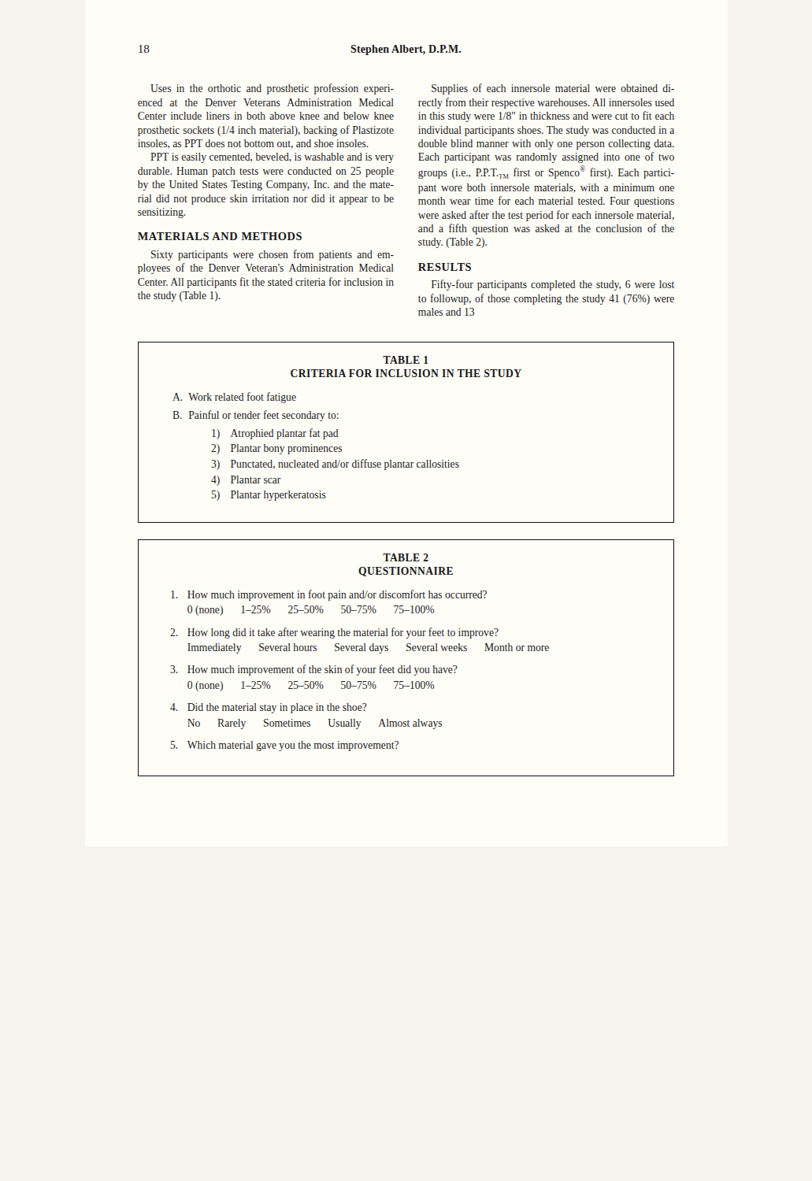18
Stephen Albert, D.P.M.
Uses in the orthotic and prosthetic profession experienced at the Denver Veterans Administration Medical Center include liners in both above knee and below knee prosthetic sockets (1/4 inch material), backing of Plastizote insoles, as PPT does not bottom out, and shoe insoles.
PPT is easily cemented, beveled, is washable and is very durable. Human patch tests were conducted on 25 people by the United States Testing Company, Inc. and the material did not produce skin irritation nor did it appear to be sensitizing.
MATERIALS AND METHODS
Sixty participants were chosen from patients and employees of the Denver Veteran's Administration Medical Center. All participants fit the stated criteria for inclusion in the study (Table 1).
Supplies of each innersole material were obtained directly from their respective warehouses. All innersoles used in this study were 1/8" in thickness and were cut to fit each individual participants shoes. The study was conducted in a double blind manner with only one person collecting data. Each participant was randomly assigned into one of two groups (i.e., P.P.T.TM first or Spenco® first). Each participant wore both innersole materials, with a minimum one month wear time for each material tested. Four questions were asked after the test period for each innersole material, and a fifth question was asked at the conclusion of the study. (Table 2).
RESULTS
Fifty-four participants completed the study, 6 were lost to followup, of those completing the study 41 (76%) were males and 13
TABLE 1 CRITERIA FOR INCLUSION IN THE STUDY
A. Work related foot fatigue
B. Painful or tender feet secondary to:
1) Atrophied plantar fat pad
2) Plantar bony prominences
3) Punctated, nucleated and/or diffuse plantar callosities
4) Plantar scar
5) Plantar hyperkeratosis
TABLE 2 QUESTIONNAIRE
1. How much improvement in foot pain and/or discomfort has occurred? 0 (none) 1–25% 25–50% 50–75% 75–100%
2. How long did it take after wearing the material for your feet to improve? Immediately Several hours Several days Several weeks Month or more
3. How much improvement of the skin of your feet did you have? 0 (none) 1–25% 25–50% 50–75% 75–100%
4. Did the material stay in place in the shoe? No Rarely Sometimes Usually Almost always
5. Which material gave you the most improvement?